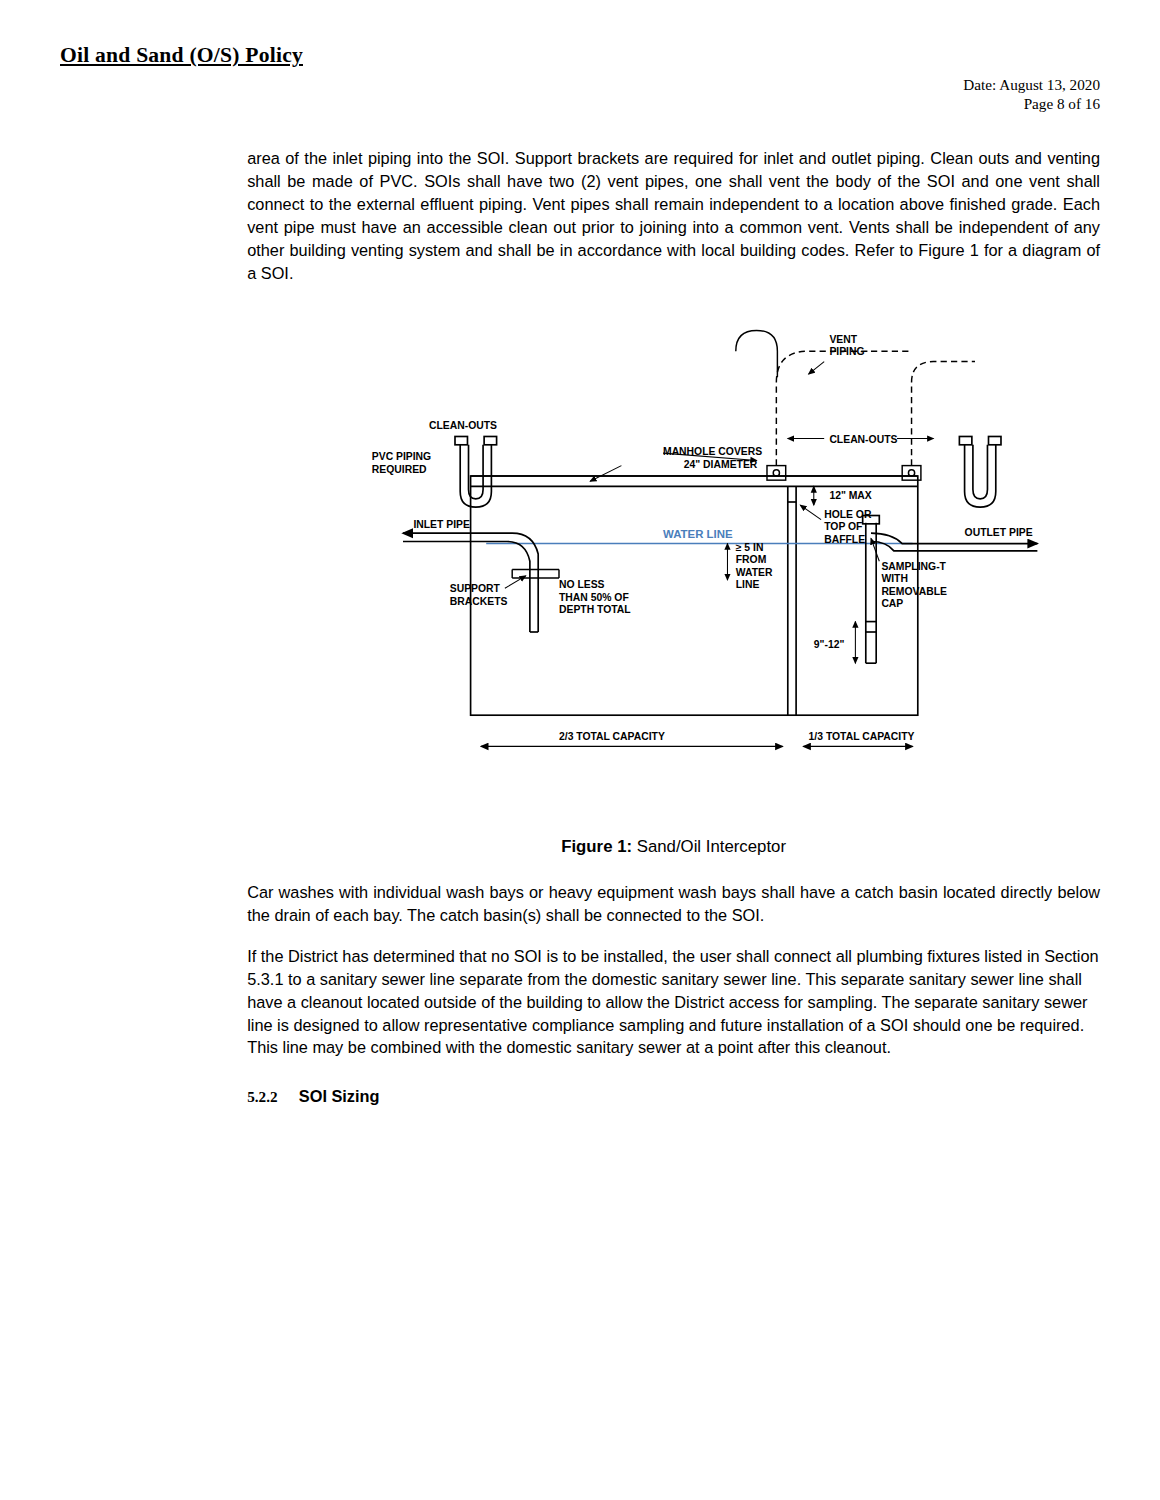Oil and Sand (O/S) Policy
Date: August 13, 2020
Page 8 of 16
area of the inlet piping into the SOI. Support brackets are required for inlet and outlet piping. Clean outs and venting shall be made of PVC. SOIs shall have two (2) vent pipes, one shall vent the body of the SOI and one vent shall connect to the external effluent piping. Vent pipes shall remain independent to a location above finished grade. Each vent pipe must have an accessible clean out prior to joining into a common vent. Vents shall be independent of any other building venting system and shall be in accordance with local building codes. Refer to Figure 1 for a diagram of a SOI.
WATER LINE INLET PIPE CLEAN-OUTS PVC PIPING REQUIRED SUPPORT BRACKETS NO LESS THAN 50% OF DEPTH TOTAL MANHOLE COVERS 24" DIAMETER VENT PIPING CLEAN-OUTS OUTLET PIPE SAMPLING-T WITH REMOVABLE CAP 9"-12" 12" MAX HOLE OR TOP OF BAFFLE ≥ 5 IN FROM WATER LINE 2/3 TOTAL CAPACITY 1/3 TOTAL CAPACITY
Figure 1: Sand/Oil Interceptor
Car washes with individual wash bays or heavy equipment wash bays shall have a catch basin located directly below the drain of each bay. The catch basin(s) shall be connected to the SOI.
If the District has determined that no SOI is to be installed, the user shall connect all plumbing fixtures listed in Section 5.3.1 to a sanitary sewer line separate from the domestic sanitary sewer line. This separate sanitary sewer line shall have a cleanout located outside of the building to allow the District access for sampling. The separate sanitary sewer line is designed to allow representative compliance sampling and future installation of a SOI should one be required. This line may be combined with the domestic sanitary sewer at a point after this cleanout.
5.2.2 SOI Sizing